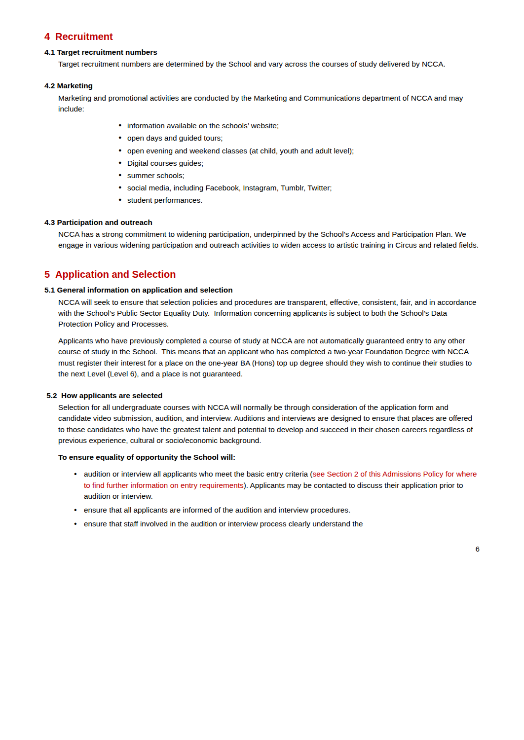4 Recruitment
4.1 Target recruitment numbers
Target recruitment numbers are determined by the School and vary across the courses of study delivered by NCCA.
4.2 Marketing
Marketing and promotional activities are conducted by the Marketing and Communications department of NCCA and may include:
information available on the schools’ website;
open days and guided tours;
open evening and weekend classes (at child, youth and adult level);
Digital courses guides;
summer schools;
social media, including Facebook, Instagram, Tumblr, Twitter;
student performances.
4.3 Participation and outreach
NCCA has a strong commitment to widening participation, underpinned by the School’s Access and Participation Plan. We engage in various widening participation and outreach activities to widen access to artistic training in Circus and related fields.
5 Application and Selection
5.1 General information on application and selection
NCCA will seek to ensure that selection policies and procedures are transparent, effective, consistent, fair, and in accordance with the School’s Public Sector Equality Duty. Information concerning applicants is subject to both the School’s Data Protection Policy and Processes.
Applicants who have previously completed a course of study at NCCA are not automatically guaranteed entry to any other course of study in the School. This means that an applicant who has completed a two-year Foundation Degree with NCCA must register their interest for a place on the one-year BA (Hons) top up degree should they wish to continue their studies to the next Level (Level 6), and a place is not guaranteed.
5.2 How applicants are selected
Selection for all undergraduate courses with NCCA will normally be through consideration of the application form and candidate video submission, audition, and interview. Auditions and interviews are designed to ensure that places are offered to those candidates who have the greatest talent and potential to develop and succeed in their chosen careers regardless of previous experience, cultural or socio/economic background.
To ensure equality of opportunity the School will:
audition or interview all applicants who meet the basic entry criteria (see Section 2 of this Admissions Policy for where to find further information on entry requirements). Applicants may be contacted to discuss their application prior to audition or interview.
ensure that all applicants are informed of the audition and interview procedures.
ensure that staff involved in the audition or interview process clearly understand the
6